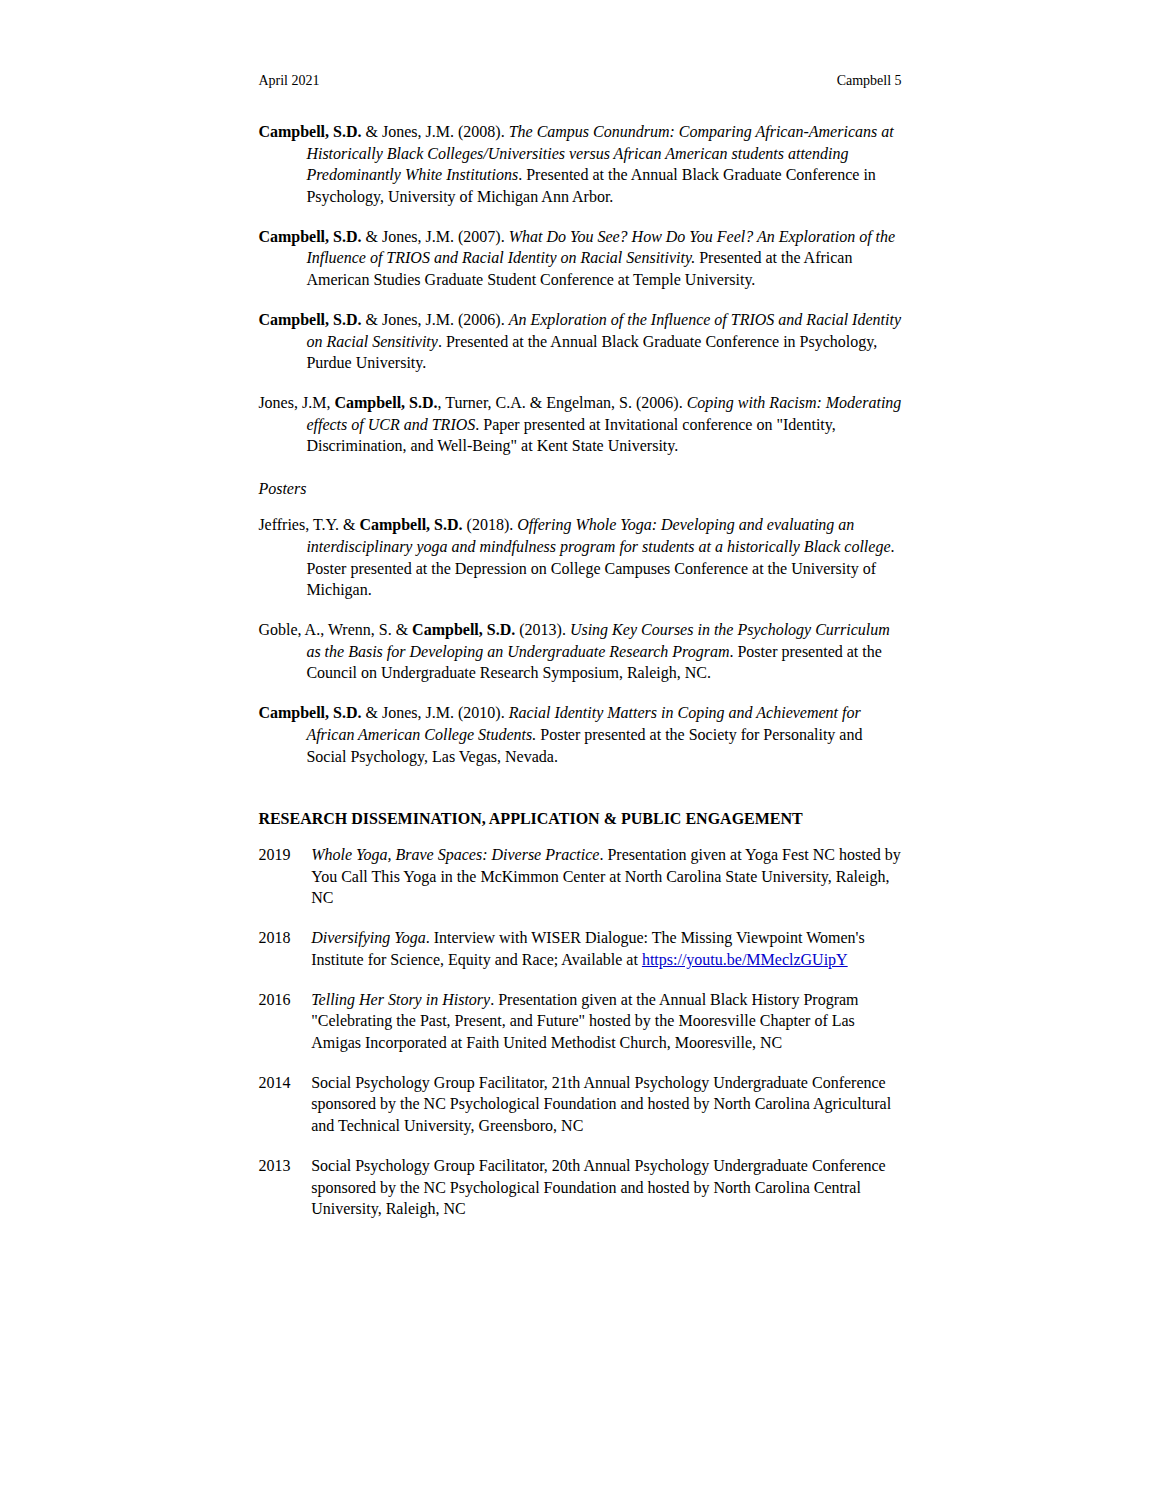April 2021 Campbell 5
Campbell, S.D. & Jones, J.M. (2008). The Campus Conundrum: Comparing African-Americans at Historically Black Colleges/Universities versus African American students attending Predominantly White Institutions. Presented at the Annual Black Graduate Conference in Psychology, University of Michigan Ann Arbor.
Campbell, S.D. & Jones, J.M. (2007). What Do You See? How Do You Feel? An Exploration of the Influence of TRIOS and Racial Identity on Racial Sensitivity. Presented at the African American Studies Graduate Student Conference at Temple University.
Campbell, S.D. & Jones, J.M. (2006). An Exploration of the Influence of TRIOS and Racial Identity on Racial Sensitivity. Presented at the Annual Black Graduate Conference in Psychology, Purdue University.
Jones, J.M, Campbell, S.D., Turner, C.A. & Engelman, S. (2006). Coping with Racism: Moderating effects of UCR and TRIOS. Paper presented at Invitational conference on "Identity, Discrimination, and Well-Being" at Kent State University.
Posters
Jeffries, T.Y. & Campbell, S.D. (2018). Offering Whole Yoga: Developing and evaluating an interdisciplinary yoga and mindfulness program for students at a historically Black college. Poster presented at the Depression on College Campuses Conference at the University of Michigan.
Goble, A., Wrenn, S. & Campbell, S.D. (2013). Using Key Courses in the Psychology Curriculum as the Basis for Developing an Undergraduate Research Program. Poster presented at the Council on Undergraduate Research Symposium, Raleigh, NC.
Campbell, S.D. & Jones, J.M. (2010). Racial Identity Matters in Coping and Achievement for African American College Students. Poster presented at the Society for Personality and Social Psychology, Las Vegas, Nevada.
Research Dissemination, Application & Public Engagement
2019
Whole Yoga, Brave Spaces: Diverse Practice. Presentation given at Yoga Fest NC hosted by You Call This Yoga in the McKimmon Center at North Carolina State University, Raleigh, NC
2018
Diversifying Yoga. Interview with WISER Dialogue: The Missing Viewpoint Women's Institute for Science, Equity and Race; Available at https://youtu.be/MMeclzGUipY
2016
Telling Her Story in History. Presentation given at the Annual Black History Program "Celebrating the Past, Present, and Future" hosted by the Mooresville Chapter of Las Amigas Incorporated at Faith United Methodist Church, Mooresville, NC
2014
Social Psychology Group Facilitator, 21th Annual Psychology Undergraduate Conference sponsored by the NC Psychological Foundation and hosted by North Carolina Agricultural and Technical University, Greensboro, NC
2013
Social Psychology Group Facilitator, 20th Annual Psychology Undergraduate Conference sponsored by the NC Psychological Foundation and hosted by North Carolina Central University, Raleigh, NC